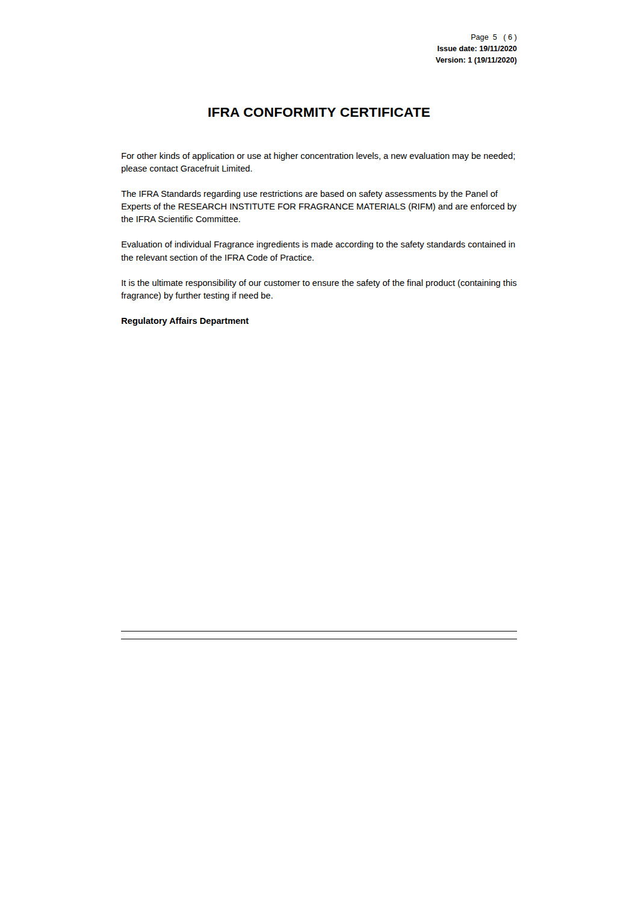Page 5 ( 6 )
Issue date: 19/11/2020
Version: 1 (19/11/2020)
IFRA CONFORMITY CERTIFICATE
For other kinds of application or use at higher concentration levels, a new evaluation may be needed; please contact Gracefruit Limited.
The IFRA Standards regarding use restrictions are based on safety assessments by the Panel of Experts of the RESEARCH INSTITUTE FOR FRAGRANCE MATERIALS (RIFM) and are enforced by the IFRA Scientific Committee.
Evaluation of individual Fragrance ingredients is made according to the safety standards contained in the relevant section of the IFRA Code of Practice.
It is the ultimate responsibility of our customer to ensure the safety of the final product (containing this fragrance) by further testing if need be.
Regulatory Affairs Department